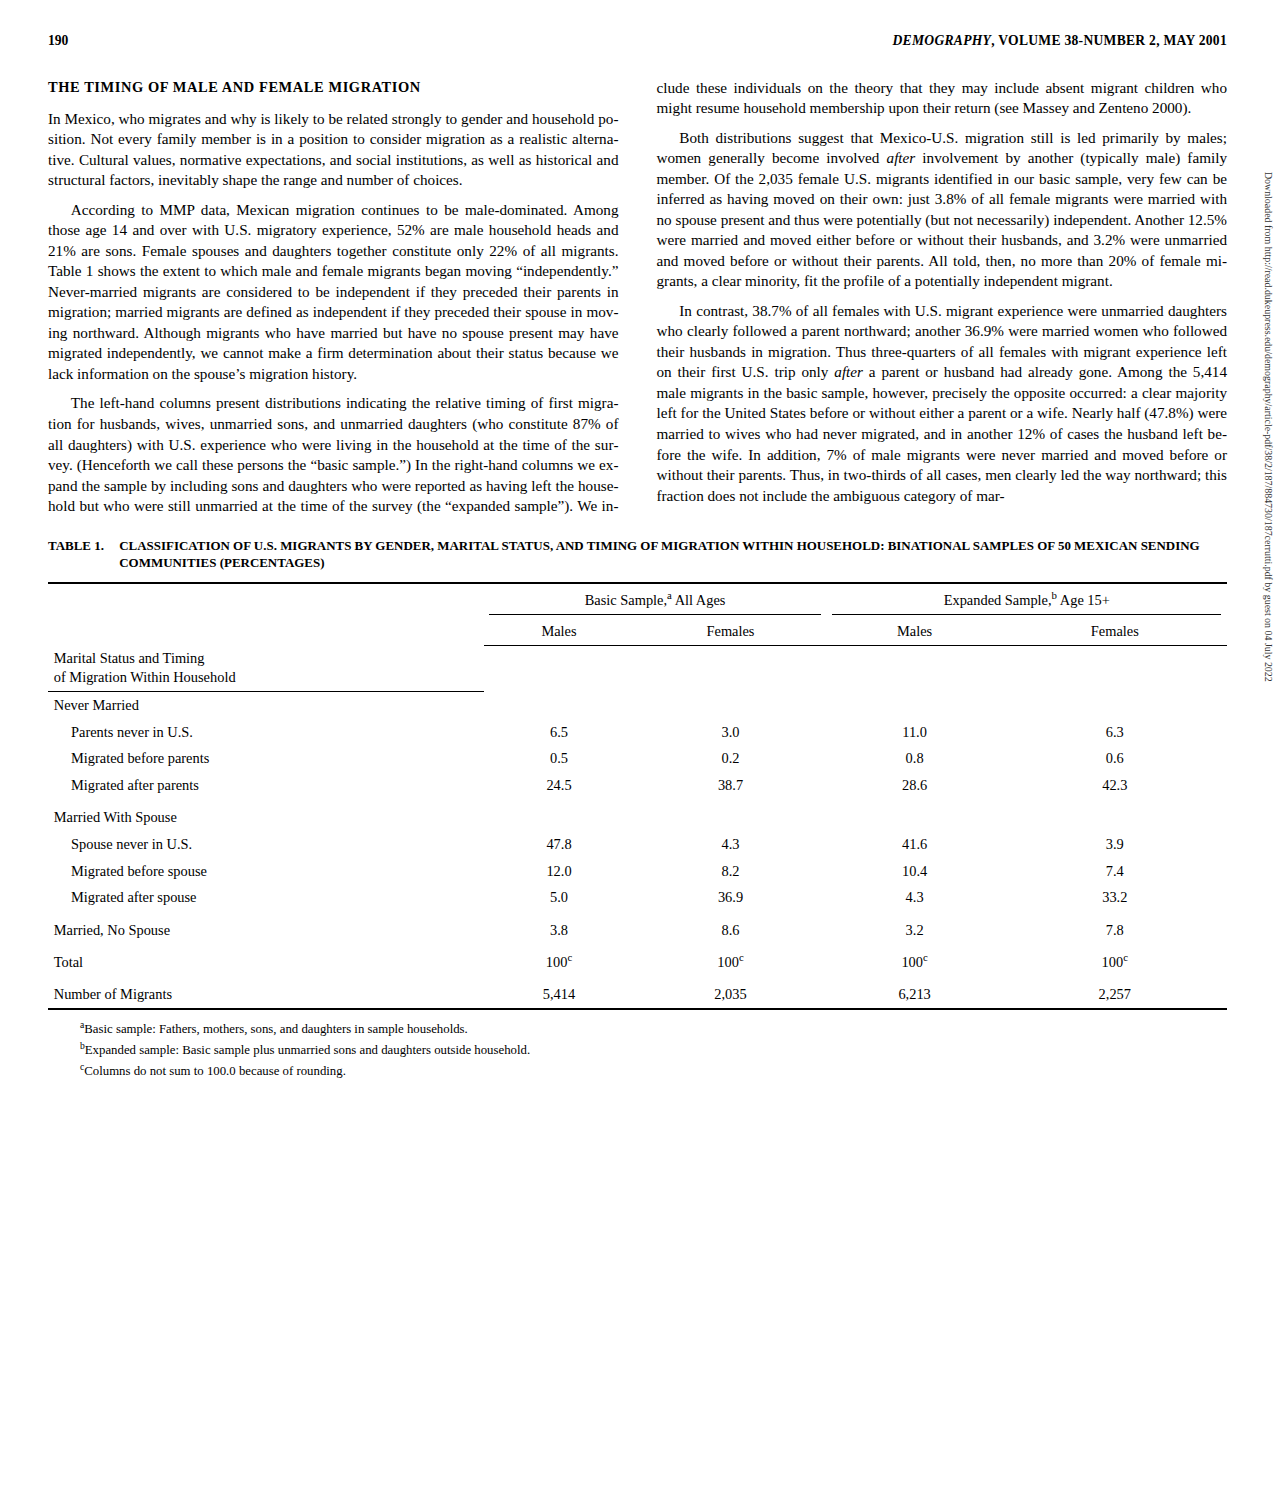190 DEMOGRAPHY, VOLUME 38-NUMBER 2, MAY 2001
Downloaded from http://read.dukeupress.edu/demography/article-pdf/38/2/187/884730/187cerrutti.pdf by guest on 04 July 2022
The Timing of Male and Female Migration
In Mexico, who migrates and why is likely to be related strongly to gender and household position. Not every family member is in a position to consider migration as a realistic alternative. Cultural values, normative expectations, and social institutions, as well as historical and structural factors, inevitably shape the range and number of choices.
According to MMP data, Mexican migration continues to be male-dominated. Among those age 14 and over with U.S. migratory experience, 52% are male household heads and 21% are sons. Female spouses and daughters together constitute only 22% of all migrants. Table 1 shows the extent to which male and female migrants began moving “independently.” Never-married migrants are considered to be independent if they preceded their parents in migration; married migrants are defined as independent if they preceded their spouse in moving northward. Although migrants who have married but have no spouse present may have migrated independently, we cannot make a firm determination about their status because we lack information on the spouse’s migration history.
The left-hand columns present distributions indicating the relative timing of first migration for husbands, wives, unmarried sons, and unmarried daughters (who constitute 87% of all daughters) with U.S. experience who were living in the household at the time of the survey. (Henceforth we call these persons the “basic sample.”) In the right-hand columns we expand the sample by including sons and daughters who were reported as having left the household but who were still unmarried at the time of the survey (the “expanded sample”). We include these individuals on the theory that they may include absent migrant children who might resume household membership upon their return (see Massey and Zenteno 2000).
Both distributions suggest that Mexico-U.S. migration still is led primarily by males; women generally become involved after involvement by another (typically male) family member. Of the 2,035 female U.S. migrants identified in our basic sample, very few can be inferred as having moved on their own: just 3.8% of all female migrants were married with no spouse present and thus were potentially (but not necessarily) independent. Another 12.5% were married and moved either before or without their husbands, and 3.2% were unmarried and moved before or without their parents. All told, then, no more than 20% of female migrants, a clear minority, fit the profile of a potentially independent migrant.
In contrast, 38.7% of all females with U.S. migrant experience were unmarried daughters who clearly followed a parent northward; another 36.9% were married women who followed their husbands in migration. Thus three-quarters of all females with migrant experience left on their first U.S. trip only after a parent or husband had already gone. Among the 5,414 male migrants in the basic sample, however, precisely the opposite occurred: a clear majority left for the United States before or without either a parent or a wife. Nearly half (47.8%) were married to wives who had never migrated, and in another 12% of cases the husband left before the wife. In addition, 7% of male migrants were never married and moved before or without their parents. Thus, in two-thirds of all cases, men clearly led the way northward; this fraction does not include the ambiguous category of mar-
TABLE 1. CLASSIFICATION OF U.S. MIGRANTS BY GENDER, MARITAL STATUS, AND TIMING OF MIGRATION WITHIN HOUSEHOLD: BINATIONAL SAMPLES OF 50 MEXICAN SENDING COMMUNITIES (PERCENTAGES)
| | Basic Sample, a All Ages | Expanded Sample, b Age 15+ |
| --- | --- | --- |
| Males | Females | Males | Females |
| Marital Status and Timing of Migration Within Household | | | | |
| Never Married | | | | |
| Parents never in U.S. | 6.5 | 3.0 | 11.0 | 6.3 |
| Migrated before parents | 0.5 | 0.2 | 0.8 | 0.6 |
| Migrated after parents | 24.5 | 38.7 | 28.6 | 42.3 |
| Married With Spouse | | | | |
| Spouse never in U.S. | 47.8 | 4.3 | 41.6 | 3.9 |
| Migrated before spouse | 12.0 | 8.2 | 10.4 | 7.4 |
| Migrated after spouse | 5.0 | 36.9 | 4.3 | 33.2 |
| Married, No Spouse | 3.8 | 8.6 | 3.2 | 7.8 |
| Total | 100 c | 100 c | 100 c | 100 c |
| Number of Migrants | 5,414 | 2,035 | 6,213 | 2,257 |
aBasic sample: Fathers, mothers, sons, and daughters in sample households.
bExpanded sample: Basic sample plus unmarried sons and daughters outside household.
cColumns do not sum to 100.0 because of rounding.